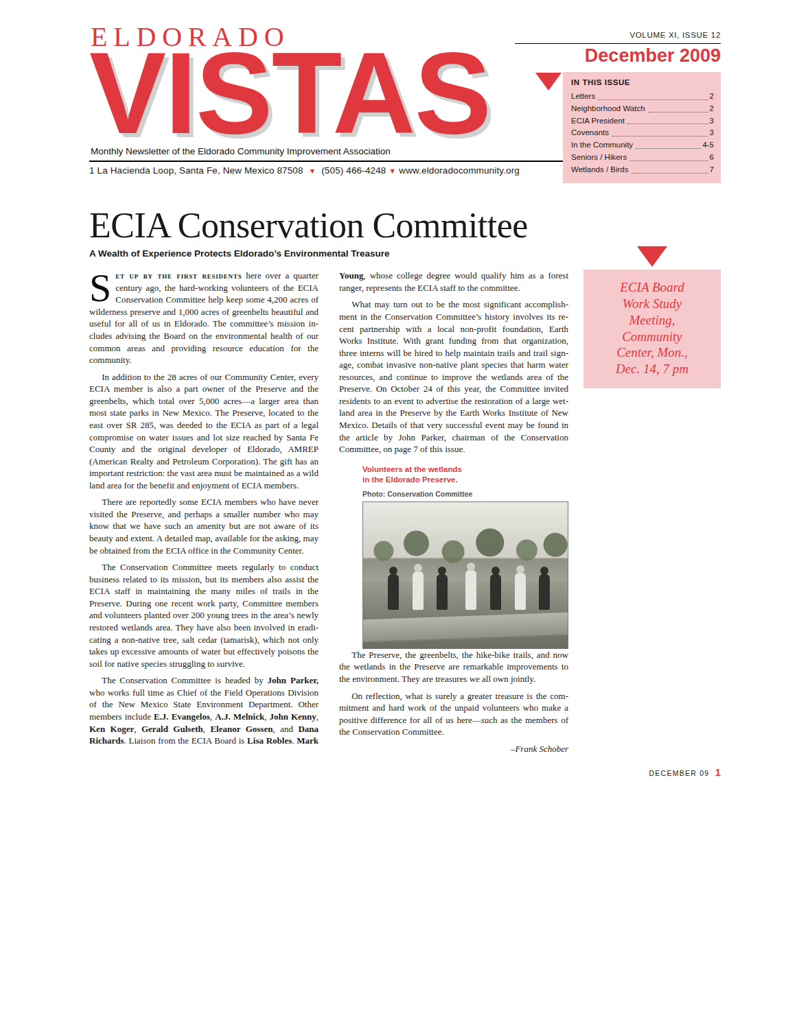ELDORADO
VISTAS
Monthly Newsletter of the Eldorado Community Improvement Association
VOLUME XI, ISSUE 12
December 2009
IN THIS ISSUE
Letters 2
Neighborhood Watch 2
ECIA President 3
Covenants 3
In the Community 4-5
Seniors / Hikers 6
Wetlands / Birds 7
1 La Hacienda Loop, Santa Fe, New Mexico 87508 ▼ (505) 466-4248 ▼ www.eldoradocommunity.org
ECIA Conservation Committee
A Wealth of Experience Protects Eldorado’s Environmental Treasure
ECIA Board
Work Study
Meeting,
Community
Center, Mon.,
Dec. 14, 7 pm
Set up by the first residents here over a quarter century ago, the hard-working volunteers of the ECIA Conservation Committee help keep some 4,200 acres of wilderness preserve and 1,000 acres of greenbelts beautiful and useful for all of us in Eldorado. The committee’s mission includes advising the Board on the environmental health of our common areas and providing resource education for the community.
In addition to the 28 acres of our Community Center, every ECIA member is also a part owner of the Preserve and the greenbelts, which total over 5,000 acres—a larger area than most state parks in New Mexico. The Preserve, located to the east over SR 285, was deeded to the ECIA as part of a legal compromise on water issues and lot size reached by Santa Fe County and the original developer of Eldorado, AMREP (American Realty and Petroleum Corporation). The gift has an important restriction: the vast area must be maintained as a wild land area for the benefit and enjoyment of ECIA members.
There are reportedly some ECIA members who have never visited the Preserve, and perhaps a smaller number who may know that we have such an amenity but are not aware of its beauty and extent. A detailed map, available for the asking, may be obtained from the ECIA office in the Community Center.
The Conservation Committee meets regularly to conduct business related to its mission, but its members also assist the ECIA staff in maintaining the many miles of trails in the Preserve. During one recent work party, Committee members and volunteers planted over 200 young trees in the area’s newly restored wetlands area. They have also been involved in eradicating a non-native tree, salt cedar (tamarisk), which not only takes up excessive amounts of water but effectively poisons the soil for native species struggling to survive.
The Conservation Committee is headed by John Parker, who works full time as Chief of the Field Operations Division of the New Mexico State Environment Department. Other members include E.J. Evangelos, A.J. Melnick, John Kenny, Ken Koger, Gerald Gulseth, Eleanor Gossen, and Dana Richards. Liaison from the ECIA Board is Lisa Robles. Mark Young, whose college degree would qualify him as a forest ranger, represents the ECIA staff to the committee.
What may turn out to be the most significant accomplishment in the Conservation Committee’s history involves its recent partnership with a local non-profit foundation, Earth Works Institute. With grant funding from that organization, three interns will be hired to help maintain trails and trail signage, combat invasive non-native plant species that harm water resources, and continue to improve the wetlands area of the Preserve. On October 24 of this year, the Committee invited residents to an event to advertise the restoration of a large wetland area in the Preserve by the Earth Works Institute of New Mexico. Details of that very successful event may be found in the article by John Parker, chairman of the Conservation Committee, on page 7 of this issue.
Volunteers at the wetlands
in the Eldorado Preserve.
Photo: Conservation Committee
The Preserve, the greenbelts, the hike-bike trails, and now the wetlands in the Preserve are remarkable improvements to the environment. They are treasures we all own jointly.
On reflection, what is surely a greater treasure is the commitment and hard work of the unpaid volunteers who make a positive difference for all of us here—such as the members of the Conservation Committee.
–Frank Schober
DECEMBER 09 1